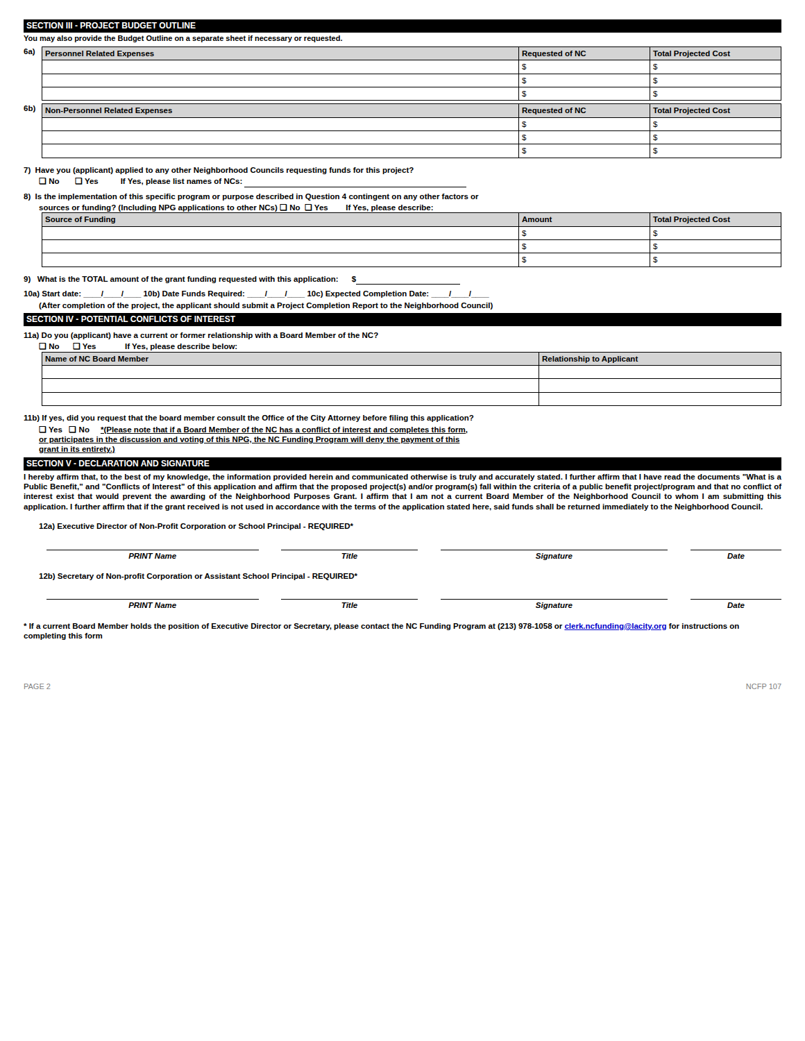SECTION III - PROJECT BUDGET OUTLINE
You may also provide the Budget Outline on a separate sheet if necessary or requested.
| 6a) | / Personnel Related Expenses / Requested of NC / Total Projected Cost / / --- / --- / --- / / / $ / $ / / / $ / $ / / / $ / $ / |
| 6b) | / Non-Personnel Related Expenses / Requested of NC / Total Projected Cost / / --- / --- / --- / / / $ / $ / / / $ / $ / / / $ / $ / |
7) Have you (applicant) applied to any other Neighborhood Councils requesting funds for this project?
❑ No ❑ Yes If Yes, please list names of NCs:
8) Is the implementation of this specific program or purpose described in Question 4 contingent on any other factors or
sources or funding? (Including NPG applications to other NCs) ❑ No ❑ Yes If Yes, please describe:
| | / Source of Funding / Amount / Total Projected Cost / / --- / --- / --- / / / $ / $ / / / $ / $ / / / $ / $ / |
9) What is the TOTAL amount of the grant funding requested with this application: $
10a) Start date: ____/____/____ 10b) Date Funds Required: ____/____/____ 10c) Expected Completion Date: ____/____/____
(After completion of the project, the applicant should submit a Project Completion Report to the Neighborhood Council)
SECTION IV - POTENTIAL CONFLICTS OF INTEREST
11a) Do you (applicant) have a current or former relationship with a Board Member of the NC?
❑ No ❑ Yes If Yes, please describe below:
| | / Name of NC Board Member / Relationship to Applicant / / --- / --- / |
11b) If yes, did you request that the board member consult the Office of the City Attorney before filing this application?
❑ Yes ❑ No *(Please note that if a Board Member of the NC has a conflict of interest and completes this form,
or participates in the discussion and voting of this NPG, the NC Funding Program will deny the payment of this
grant in its entirety.)
SECTION V - DECLARATION AND SIGNATURE
I hereby affirm that, to the best of my knowledge, the information provided herein and communicated otherwise is truly and accurately stated. I further affirm that I have read the documents "What is a Public Benefit," and "Conflicts of Interest" of this application and affirm that the proposed project(s) and/or program(s) fall within the criteria of a public benefit project/program and that no conflict of interest exist that would prevent the awarding of the Neighborhood Purposes Grant. I affirm that I am not a current Board Member of the Neighborhood Council to whom I am submitting this application. I further affirm that if the grant received is not used in accordance with the terms of the application stated here, said funds shall be returned immediately to the Neighborhood Council.
12a) Executive Director of Non-Profit Corporation or School Principal - REQUIRED*
| | PRINT Name | | Title | | Signature | | Date |
12b) Secretary of Non-profit Corporation or Assistant School Principal - REQUIRED*
| | PRINT Name | | Title | | Signature | | Date |
* If a current Board Member holds the position of Executive Director or Secretary, please contact the NC Funding Program at (213) 978-1058 or clerk.ncfunding@lacity.org for instructions on completing this form
PAGE 2 NCFP 107